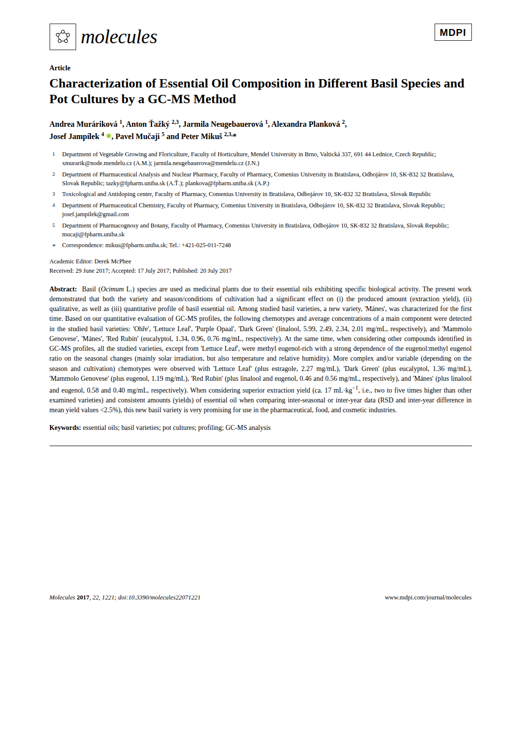molecules
MDPI
Article
Characterization of Essential Oil Composition in Different Basil Species and Pot Cultures by a GC-MS Method
Andrea Muráriková 1, Anton Ťažký 2,3, Jarmila Neugebauerová 1, Alexandra Planková 2,
Josef Jampílek 4 , Pavel Mučaji 5 and Peter Mikuš 2,3,*
Department of Vegetable Growing and Floriculture, Faculty of Horticulture, Mendel University in Brno, Valtická 337, 691 44 Lednice, Czech Republic; xmurarik@node.mendelu.cz (A.M.); jarmila.neugebauerova@mendelu.cz (J.N.)
Department of Pharmaceutical Analysis and Nuclear Pharmacy, Faculty of Pharmacy, Comenius University in Bratislava, Odbojárov 10, SK-832 32 Bratislava, Slovak Republic; tazky@fpharm.uniba.sk (A.Ť.); plankova@fpharm.uniba.sk (A.P.)
Toxicological and Antidoping center, Faculty of Pharmacy, Comenius University in Bratislava, Odbojárov 10, SK-832 32 Bratislava, Slovak Republic
Department of Pharmaceutical Chemistry, Faculty of Pharmacy, Comenius University in Bratislava, Odbojárov 10, SK-832 32 Bratislava, Slovak Republic; josef.jampilek@gmail.com
Department of Pharmacognosy and Botany, Faculty of Pharmacy, Comenius University in Bratislava, Odbojárov 10, SK-832 32 Bratislava, Slovak Republic; mucaji@fpharm.uniba.sk
Correspondence: mikus@fpharm.uniba.sk; Tel.: +421-025-011-7248
Academic Editor: Derek McPhee
Received: 29 June 2017; Accepted: 17 July 2017; Published: 20 July 2017
Abstract: Basil (Ocimum L.) species are used as medicinal plants due to their essential oils exhibiting specific biological activity. The present work demonstrated that both the variety and season/conditions of cultivation had a significant effect on (i) the produced amount (extraction yield), (ii) qualitative, as well as (iii) quantitative profile of basil essential oil. Among studied basil varieties, a new variety, 'Mánes', was characterized for the first time. Based on our quantitative evaluation of GC-MS profiles, the following chemotypes and average concentrations of a main component were detected in the studied basil varieties: 'Ohře', 'Lettuce Leaf', 'Purple Opaal', 'Dark Green' (linalool, 5.99, 2.49, 2.34, 2.01 mg/mL, respectively), and 'Mammolo Genovese', 'Mánes', 'Red Rubin' (eucalyptol, 1.34, 0.96, 0.76 mg/mL, respectively). At the same time, when considering other compounds identified in GC-MS profiles, all the studied varieties, except from 'Lettuce Leaf', were methyl eugenol-rich with a strong dependence of the eugenol:methyl eugenol ratio on the seasonal changes (mainly solar irradiation, but also temperature and relative humidity). More complex and/or variable (depending on the season and cultivation) chemotypes were observed with 'Lettuce Leaf' (plus estragole, 2.27 mg/mL), 'Dark Green' (plus eucalyptol, 1.36 mg/mL), 'Mammolo Genovese' (plus eugenol, 1.19 mg/mL), 'Red Rubin' (plus linalool and eugenol, 0.46 and 0.56 mg/mL, respectively), and 'Mánes' (plus linalool and eugenol, 0.58 and 0.40 mg/mL, respectively). When considering superior extraction yield (ca. 17 mL·kg−1, i.e., two to five times higher than other examined varieties) and consistent amounts (yields) of essential oil when comparing inter-seasonal or inter-year data (RSD and inter-year difference in mean yield values <2.5%), this new basil variety is very promising for use in the pharmaceutical, food, and cosmetic industries.
Keywords: essential oils; basil varieties; pot cultures; profiling; GC-MS analysis
Molecules 2017, 22, 1221; doi:10.3390/molecules22071221
www.mdpi.com/journal/molecules